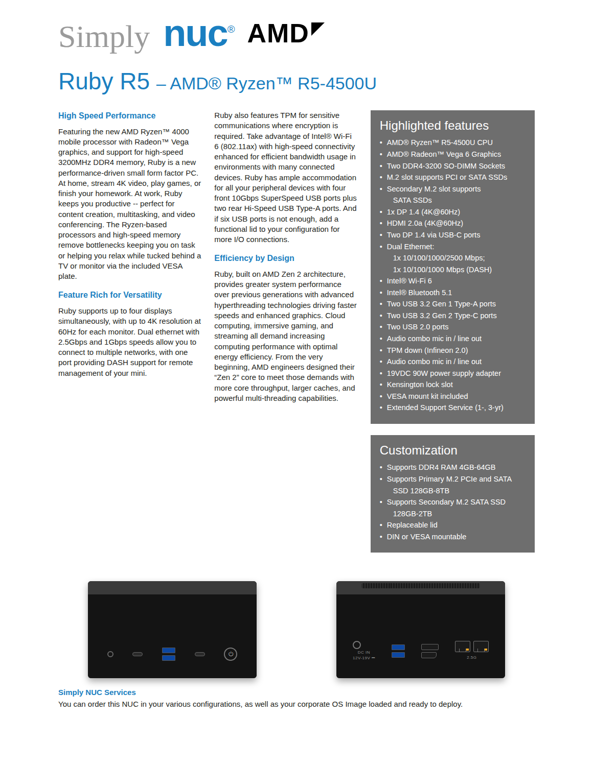Simply nuc® AMD
Ruby R5 – AMD® Ryzen™ R5-4500U
High Speed Performance
Featuring the new AMD Ryzen™ 4000 mobile processor with Radeon™ Vega graphics, and support for high-speed 3200MHz DDR4 memory, Ruby is a new performance-driven small form factor PC. At home, stream 4K video, play games, or finish your homework. At work, Ruby keeps you productive -- perfect for content creation, multitasking, and video conferencing. The Ryzen-based processors and high-speed memory remove bottlenecks keeping you on task or helping you relax while tucked behind a TV or monitor via the included VESA plate.
Feature Rich for Versatility
Ruby supports up to four displays simultaneously, with up to 4K resolution at 60Hz for each monitor. Dual ethernet with 2.5Gbps and 1Gbps speeds allow you to connect to multiple networks, with one port providing DASH support for remote management of your mini.
Ruby also features TPM for sensitive communications where encryption is required. Take advantage of Intel® Wi-Fi 6 (802.11ax) with high-speed connectivity enhanced for efficient bandwidth usage in environments with many connected devices. Ruby has ample accommodation for all your peripheral devices with four front 10Gbps SuperSpeed USB ports plus two rear Hi-Speed USB Type-A ports. And if six USB ports is not enough, add a functional lid to your configuration for more I/O connections.
Efficiency by Design
Ruby, built on AMD Zen 2 architecture, provides greater system performance over previous generations with advanced hyperthreading technologies driving faster speeds and enhanced graphics. Cloud computing, immersive gaming, and streaming all demand increasing computing performance with optimal energy efficiency. From the very beginning, AMD engineers designed their “Zen 2” core to meet those demands with more core throughput, larger caches, and powerful multi-threading capabilities.
Highlighted features
AMD® Ryzen™ R5-4500U CPU
AMD® Radeon™ Vega 6 Graphics
Two DDR4-3200 SO-DIMM Sockets
M.2 slot supports PCI or SATA SSDs
Secondary M.2 slot supports
SATA SSDs
1x DP 1.4 (4K@60Hz)
HDMI 2.0a (4K@60Hz)
Two DP 1.4 via USB-C ports
Dual Ethernet:
1x 10/100/1000/2500 Mbps;
1x 10/100/1000 Mbps (DASH)
Intel® Wi-Fi 6
Intel® Bluetooth 5.1
Two USB 3.2 Gen 1 Type-A ports
Two USB 3.2 Gen 2 Type-C ports
Two USB 2.0 ports
Audio combo mic in / line out
TPM down (Infineon 2.0)
Audio combo mic in / line out
19VDC 90W power supply adapter
Kensington lock slot
VESA mount kit included
Extended Support Service (1-, 3-yr)
Customization
Supports DDR4 RAM 4GB-64GB
Supports Primary M.2 PCIe and SATA
SSD 128GB-8TB
Supports Secondary M.2 SATA SSD
128GB-2TB
Replaceable lid
DIN or VESA mountable
⏻
DC IN
12V-19V ⎓
2.5G
Simply NUC Services
You can order this NUC in your various configurations, as well as your corporate OS Image loaded and ready to deploy.